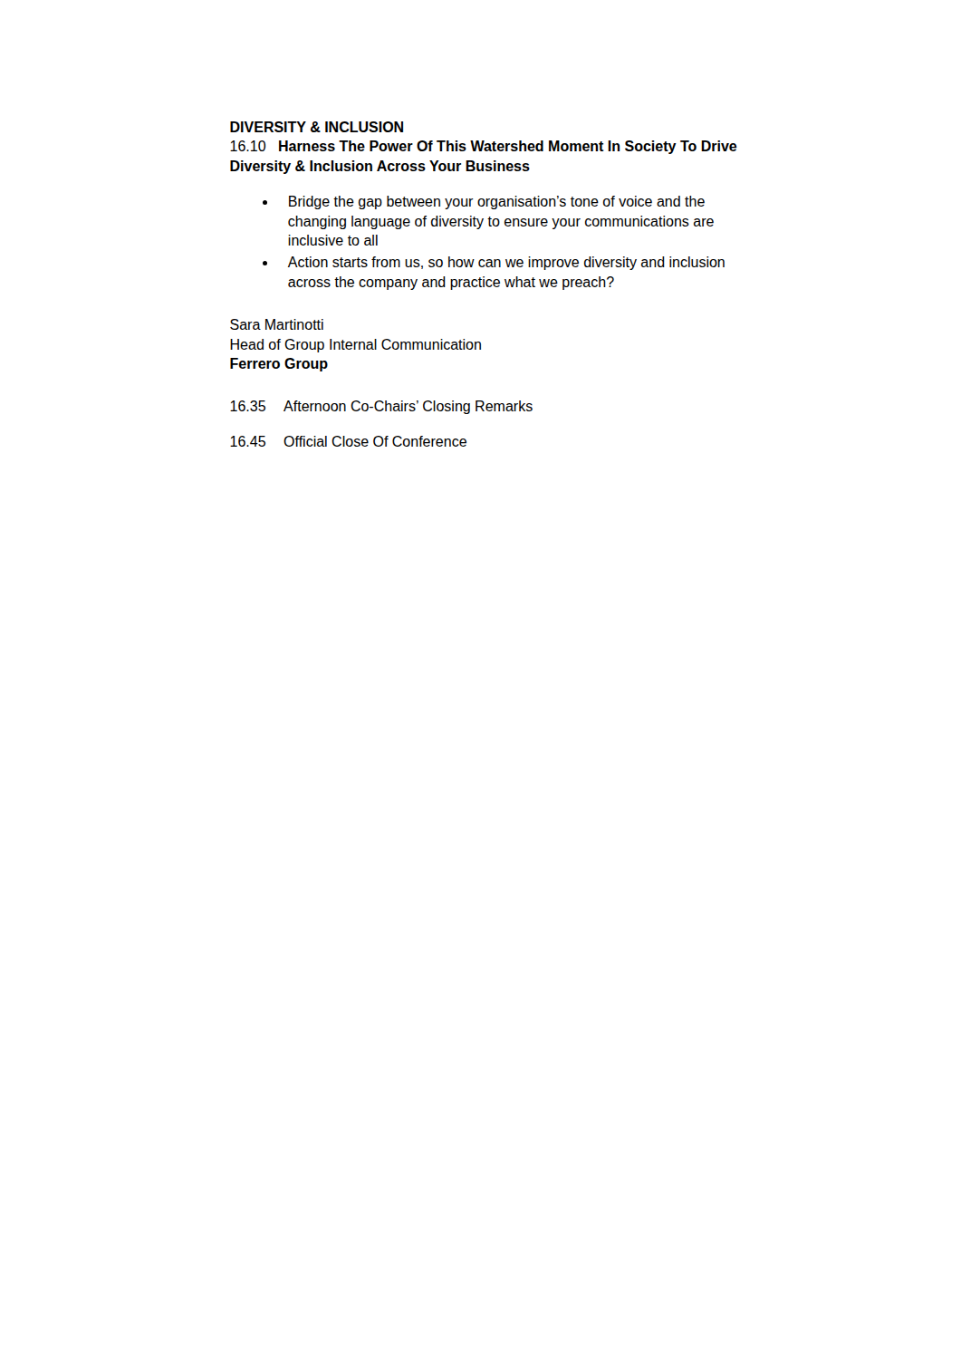DIVERSITY & INCLUSION
16.10 Harness The Power Of This Watershed Moment In Society To Drive Diversity & Inclusion Across Your Business
Bridge the gap between your organisation’s tone of voice and the changing language of diversity to ensure your communications are inclusive to all
Action starts from us, so how can we improve diversity and inclusion across the company and practice what we preach?
Sara Martinotti
Head of Group Internal Communication
Ferrero Group
16.35 Afternoon Co-Chairs’ Closing Remarks
16.45 Official Close Of Conference